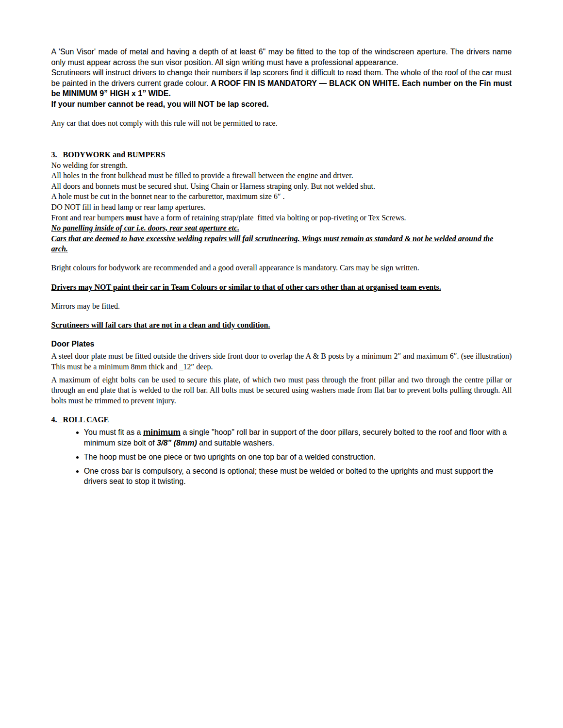A 'Sun Visor' made of metal and having a depth of at least 6" may be fitted to the top of the windscreen aperture. The drivers name only must appear across the sun visor position. All sign writing must have a professional appearance.
Scrutineers will instruct drivers to change their numbers if lap scorers find it difficult to read them. The whole of the roof of the car must be painted in the drivers current grade colour. A ROOF FIN IS MANDATORY — BLACK ON WHITE. Each number on the Fin must be MINIMUM 9” HIGH x 1” WIDE.
If your number cannot be read, you will NOT be lap scored.
Any car that does not comply with this rule will not be permitted to race.
3. BODYWORK and BUMPERS
No welding for strength.
All holes in the front bulkhead must be filled to provide a firewall between the engine and driver.
All doors and bonnets must be secured shut. Using Chain or Harness straping only. But not welded shut.
A hole must be cut in the bonnet near to the carburettor, maximum size 6″ .
DO NOT fill in head lamp or rear lamp apertures.
Front and rear bumpers must have a form of retaining strap/plate fitted via bolting or pop-riveting or Tex Screws.
No panelling inside of car i.e. doors, rear seat aperture etc.
Cars that are deemed to have excessive welding repairs will fail scrutineering. Wings must remain as standard & not be welded around the arch.
Bright colours for bodywork are recommended and a good overall appearance is mandatory. Cars may be sign written.
Drivers may NOT paint their car in Team Colours or similar to that of other cars other than at organised team events.
Mirrors may be fitted.
Scrutineers will fail cars that are not in a clean and tidy condition.
Door Plates
A steel door plate must be fitted outside the drivers side front door to overlap the A & B posts by a minimum 2″ and maximum 6″. (see illustration) This must be a minimum 8mm thick and _12″ deep.
A maximum of eight bolts can be used to secure this plate, of which two must pass through the front pillar and two through the centre pillar or through an end plate that is welded to the roll bar. All bolts must be secured using washers made from flat bar to prevent bolts pulling through. All bolts must be trimmed to prevent injury.
4. ROLL CAGE
You must fit as a minimum a single "hoop" roll bar in support of the door pillars, securely bolted to the roof and floor with a minimum size bolt of 3/8” (8mm) and suitable washers.
The hoop must be one piece or two uprights on one top bar of a welded construction.
One cross bar is compulsory, a second is optional; these must be welded or bolted to the uprights and must support the drivers seat to stop it twisting.